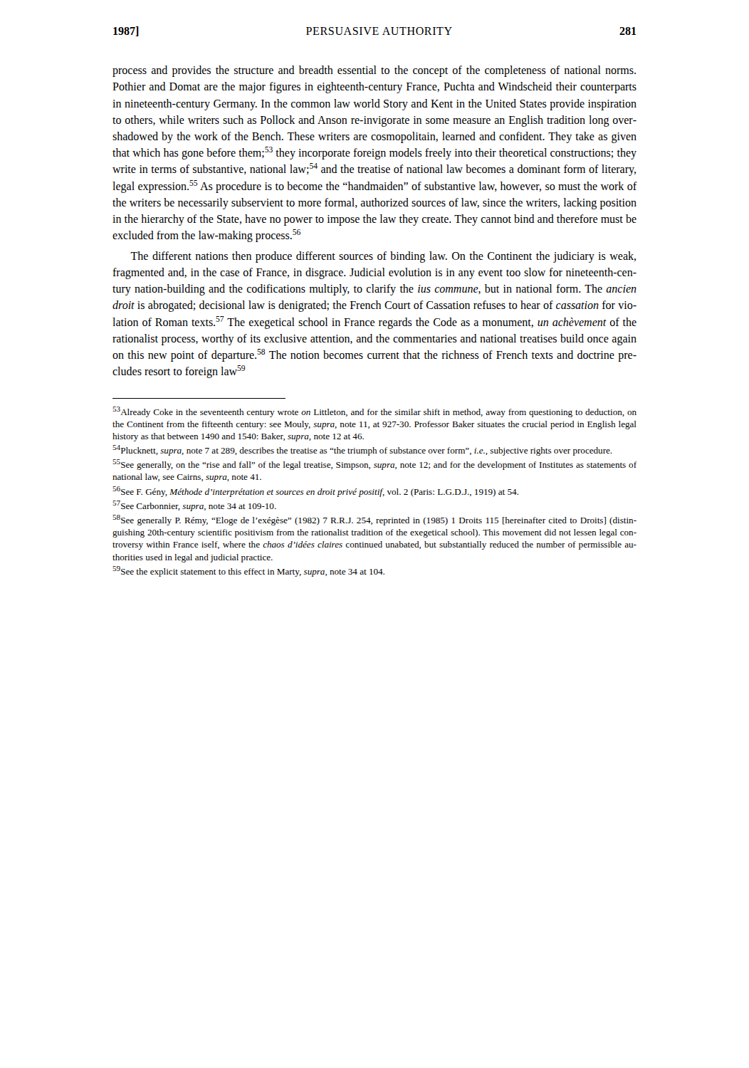1987]
Persuasive Authority
281
process and provides the structure and breadth essential to the concept of the completeness of national norms. Pothier and Domat are the major figures in eighteenth-century France, Puchta and Windscheid their counterparts in nineteenth-century Germany. In the common law world Story and Kent in the United States provide inspiration to others, while writers such as Pollock and Anson re-invigorate in some measure an English tradition long overshadowed by the work of the Bench. These writers are cosmopolitain, learned and confident. They take as given that which has gone before them;53 they incorporate foreign models freely into their theoretical constructions; they write in terms of substantive, national law;54 and the treatise of national law becomes a dominant form of literary, legal expression.55 As procedure is to become the “handmaiden” of substantive law, however, so must the work of the writers be necessarily subservient to more formal, authorized sources of law, since the writers, lacking position in the hierarchy of the State, have no power to impose the law they create. They cannot bind and therefore must be excluded from the law-making process.56
The different nations then produce different sources of binding law. On the Continent the judiciary is weak, fragmented and, in the case of France, in disgrace. Judicial evolution is in any event too slow for nineteenth-century nation-building and the codifications multiply, to clarify the ius commune, but in national form. The ancien droit is abrogated; decisional law is denigrated; the French Court of Cassation refuses to hear of cassation for violation of Roman texts.57 The exegetical school in France regards the Code as a monument, un achèvement of the rationalist process, worthy of its exclusive attention, and the commentaries and national treatises build once again on this new point of departure.58 The notion becomes current that the richness of French texts and doctrine precludes resort to foreign law59
53Already Coke in the seventeenth century wrote on Littleton, and for the similar shift in method, away from questioning to deduction, on the Continent from the fifteenth century: see Mouly, supra, note 11, at 927-30. Professor Baker situates the crucial period in English legal history as that between 1490 and 1540: Baker, supra, note 12 at 46.
54Plucknett, supra, note 7 at 289, describes the treatise as “the triumph of substance over form”, i.e., subjective rights over procedure.
55See generally, on the “rise and fall” of the legal treatise, Simpson, supra, note 12; and for the development of Institutes as statements of national law, see Cairns, supra, note 41.
56See F. Gény, Méthode d’interprétation et sources en droit privé positif, vol. 2 (Paris: L.G.D.J., 1919) at 54.
57See Carbonnier, supra, note 34 at 109-10.
58See generally P. Rémy, “Eloge de l’exégèse” (1982) 7 R.R.J. 254, reprinted in (1985) 1 Droits 115 [hereinafter cited to Droits] (distinguishing 20th-century scientific positivism from the rationalist tradition of the exegetical school). This movement did not lessen legal controversy within France iself, where the chaos d’idées claires continued unabated, but substantially reduced the number of permissible authorities used in legal and judicial practice.
59See the explicit statement to this effect in Marty, supra, note 34 at 104.